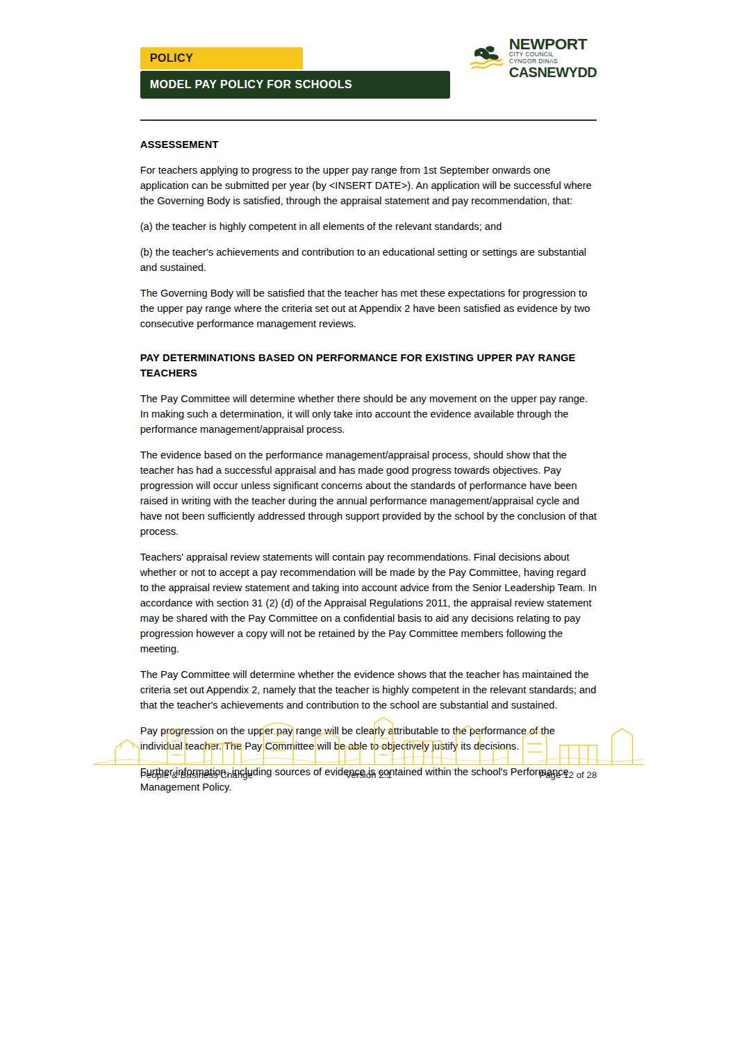POLICY
MODEL PAY POLICY FOR SCHOOLS
NEWPORT
CITY COUNCIL
CYNGOR DINAS
CASNEWYDD
ASSESSEMENT
For teachers applying to progress to the upper pay range from 1st September onwards one application can be submitted per year (by <INSERT DATE>). An application will be successful where the Governing Body is satisfied, through the appraisal statement and pay recommendation, that:
(a) the teacher is highly competent in all elements of the relevant standards; and
(b) the teacher's achievements and contribution to an educational setting or settings are substantial and sustained.
The Governing Body will be satisfied that the teacher has met these expectations for progression to the upper pay range where the criteria set out at Appendix 2 have been satisfied as evidence by two consecutive performance management reviews.
PAY DETERMINATIONS BASED ON PERFORMANCE FOR EXISTING UPPER PAY RANGE TEACHERS
The Pay Committee will determine whether there should be any movement on the upper pay range. In making such a determination, it will only take into account the evidence available through the performance management/appraisal process.
The evidence based on the performance management/appraisal process, should show that the teacher has had a successful appraisal and has made good progress towards objectives. Pay progression will occur unless significant concerns about the standards of performance have been raised in writing with the teacher during the annual performance management/appraisal cycle and have not been sufficiently addressed through support provided by the school by the conclusion of that process.
Teachers' appraisal review statements will contain pay recommendations. Final decisions about whether or not to accept a pay recommendation will be made by the Pay Committee, having regard to the appraisal review statement and taking into account advice from the Senior Leadership Team. In accordance with section 31 (2) (d) of the Appraisal Regulations 2011, the appraisal review statement may be shared with the Pay Committee on a confidential basis to aid any decisions relating to pay progression however a copy will not be retained by the Pay Committee members following the meeting.
The Pay Committee will determine whether the evidence shows that the teacher has maintained the criteria set out Appendix 2, namely that the teacher is highly competent in the relevant standards; and that the teacher's achievements and contribution to the school are substantial and sustained.
Pay progression on the upper pay range will be clearly attributable to the performance of the individual teacher. The Pay Committee will be able to objectively justify its decisions.
Further information, including sources of evidence is contained within the school's Performance Management Policy.
People & Business Change Version 2.1 Page 12 of 28